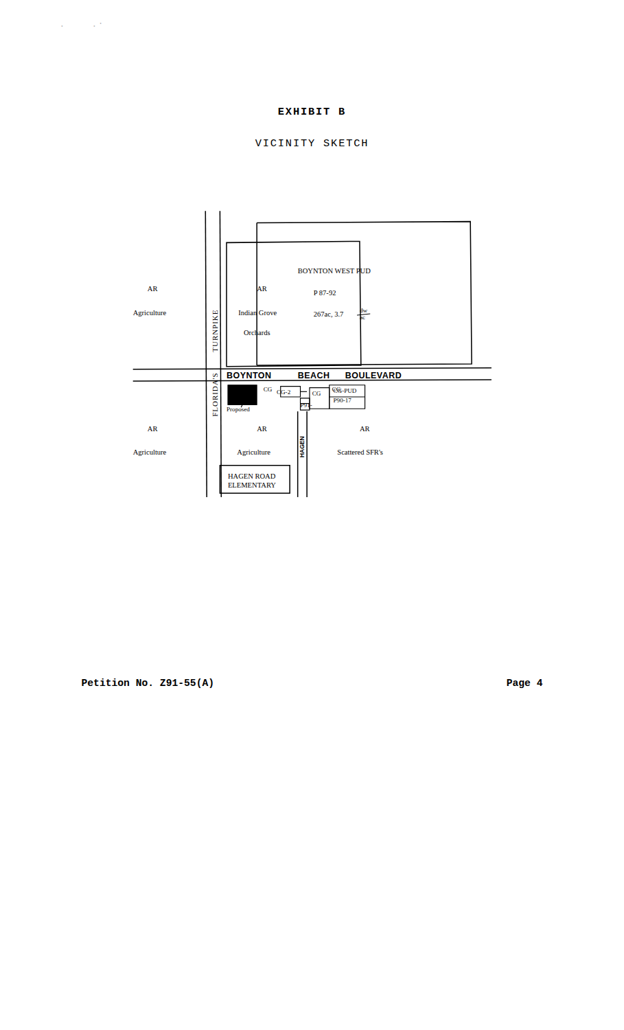. ..
EXHIBIT B
VICINITY SKETCH
BOYNTON WEST PUD P 87-92 267ac, 3.7 dw ac AR Agriculture AR Indian Grove Orchards TURNPIKE FLORIDA'S BOYNTON BEACH BOULEVARD CG CG-2 CG CG-PUD P90-17 CG P91- Proposed AR Agriculture AR Agriculture AR Scattered SFR's HAGEN HAGEN ROAD ELEMENTARY
Petition No. Z91-55(A) Page 4